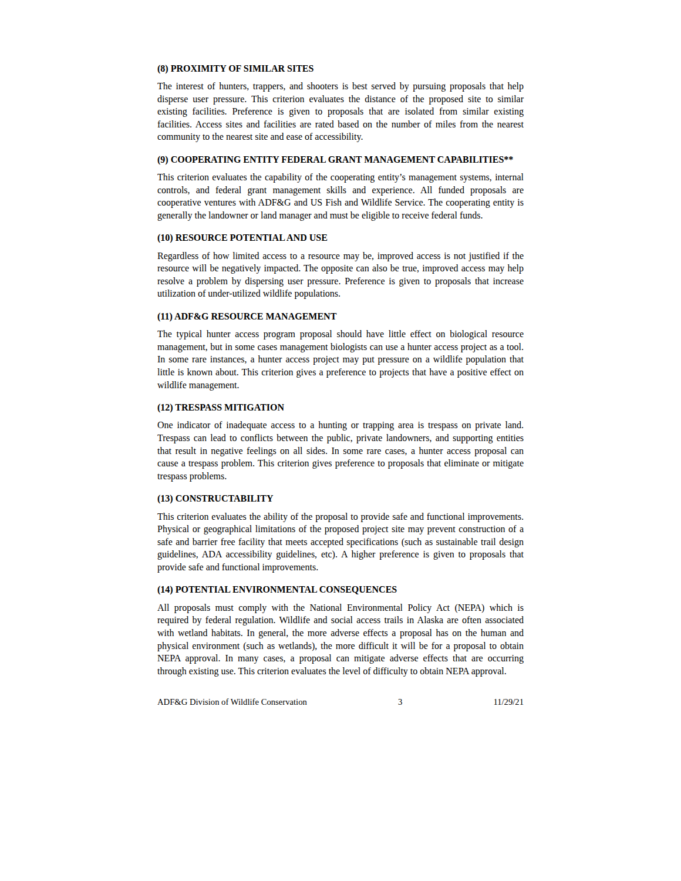(8) Proximity of Similar Sites
The interest of hunters, trappers, and shooters is best served by pursuing proposals that help disperse user pressure. This criterion evaluates the distance of the proposed site to similar existing facilities. Preference is given to proposals that are isolated from similar existing facilities. Access sites and facilities are rated based on the number of miles from the nearest community to the nearest site and ease of accessibility.
(9) Cooperating Entity Federal Grant Management Capabilities**
This criterion evaluates the capability of the cooperating entity’s management systems, internal controls, and federal grant management skills and experience. All funded proposals are cooperative ventures with ADF&G and US Fish and Wildlife Service. The cooperating entity is generally the landowner or land manager and must be eligible to receive federal funds.
(10) Resource Potential and Use
Regardless of how limited access to a resource may be, improved access is not justified if the resource will be negatively impacted. The opposite can also be true, improved access may help resolve a problem by dispersing user pressure. Preference is given to proposals that increase utilization of under-utilized wildlife populations.
(11) ADF&G Resource Management
The typical hunter access program proposal should have little effect on biological resource management, but in some cases management biologists can use a hunter access project as a tool. In some rare instances, a hunter access project may put pressure on a wildlife population that little is known about. This criterion gives a preference to projects that have a positive effect on wildlife management.
(12) Trespass Mitigation
One indicator of inadequate access to a hunting or trapping area is trespass on private land. Trespass can lead to conflicts between the public, private landowners, and supporting entities that result in negative feelings on all sides. In some rare cases, a hunter access proposal can cause a trespass problem. This criterion gives preference to proposals that eliminate or mitigate trespass problems.
(13) Constructability
This criterion evaluates the ability of the proposal to provide safe and functional improvements. Physical or geographical limitations of the proposed project site may prevent construction of a safe and barrier free facility that meets accepted specifications (such as sustainable trail design guidelines, ADA accessibility guidelines, etc). A higher preference is given to proposals that provide safe and functional improvements.
(14) Potential Environmental Consequences
All proposals must comply with the National Environmental Policy Act (NEPA) which is required by federal regulation. Wildlife and social access trails in Alaska are often associated with wetland habitats. In general, the more adverse effects a proposal has on the human and physical environment (such as wetlands), the more difficult it will be for a proposal to obtain NEPA approval. In many cases, a proposal can mitigate adverse effects that are occurring through existing use. This criterion evaluates the level of difficulty to obtain NEPA approval.
ADF&G Division of Wildlife Conservation 3 11/29/21